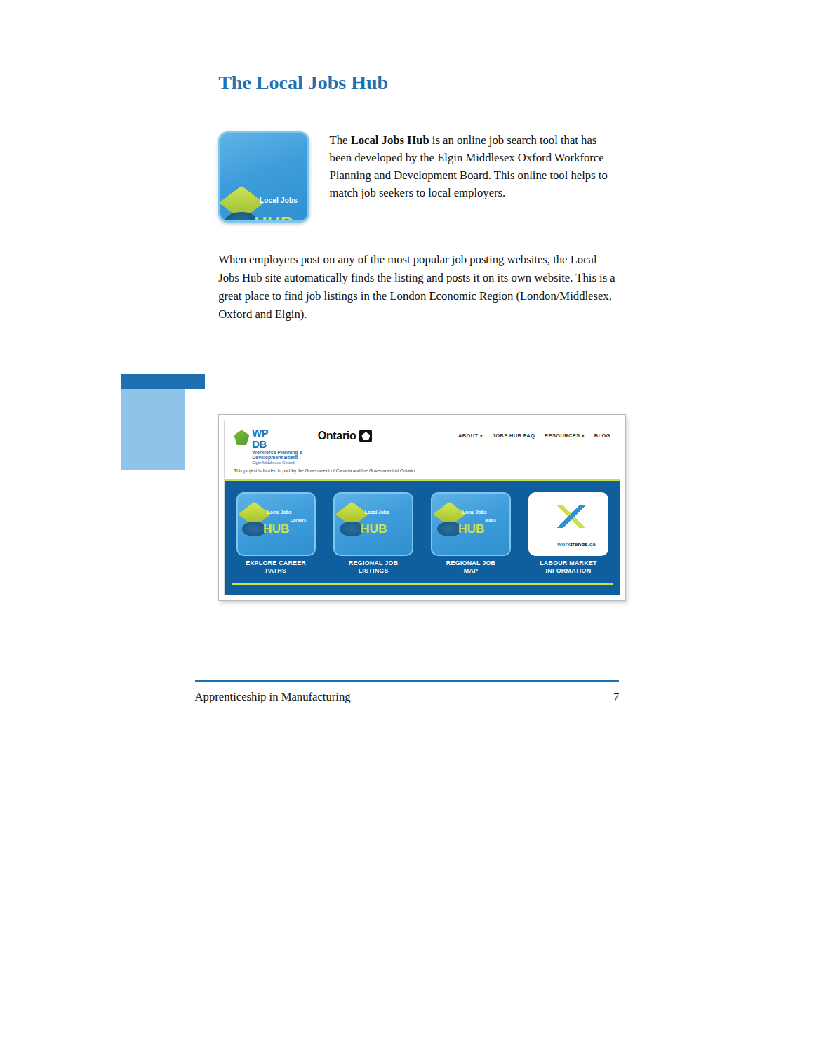The Local Jobs Hub
Local Jobs
HUB
The Local Jobs Hub is an online job search tool that has been developed by the Elgin Middlesex Oxford Workforce Planning and Development Board. This online tool helps to match job seekers to local employers.
When employers post on any of the most popular job posting websites, the Local Jobs Hub site automatically finds the listing and posts it on its own website. This is a great place to find job listings in the London Economic Region (London/Middlesex, Oxford and Elgin).
WP
DB
Workforce Planning &
Development Board
Elgin Middlesex Oxford
Ontario
ABOUT JOBS HUB FAQ RESOURCES BLOG
This project is funded in part by the Government of Canada and the Government of Ontario.
Local Jobs
HUB
Careers
EXPLORE CAREER
PATHS
Local Jobs
HUB
REGIONAL JOB
LISTINGS
Local Jobs
HUB
Maps
REGIONAL JOB
MAP
worktrends.ca
LABOUR MARKET
INFORMATION
Apprenticeship in Manufacturing
7